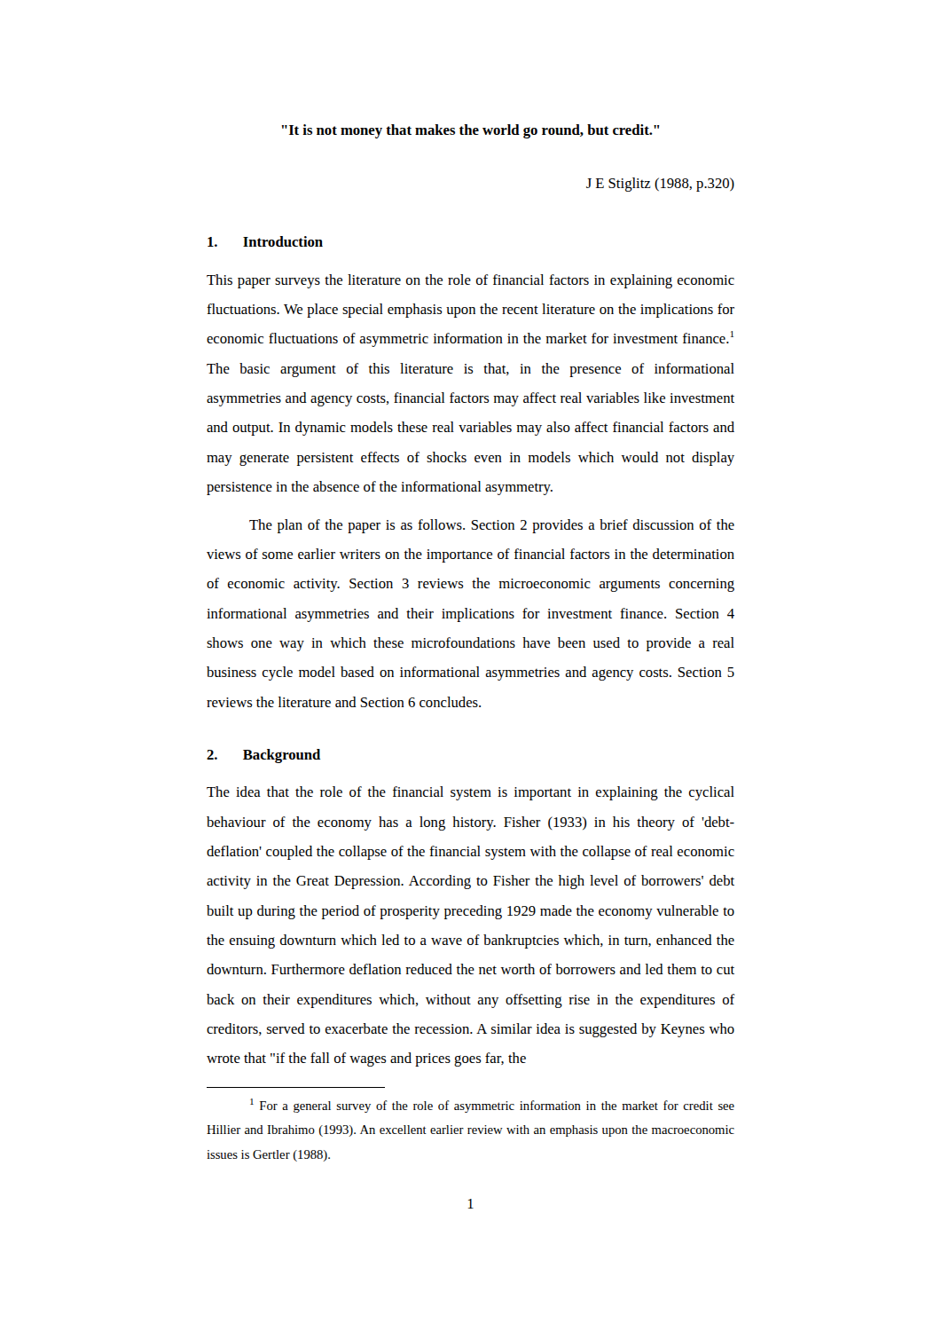"It is not money that makes the world go round, but credit."
J E Stiglitz (1988, p.320)
1. Introduction
This paper surveys the literature on the role of financial factors in explaining economic fluctuations. We place special emphasis upon the recent literature on the implications for economic fluctuations of asymmetric information in the market for investment finance.1 The basic argument of this literature is that, in the presence of informational asymmetries and agency costs, financial factors may affect real variables like investment and output. In dynamic models these real variables may also affect financial factors and may generate persistent effects of shocks even in models which would not display persistence in the absence of the informational asymmetry.
The plan of the paper is as follows. Section 2 provides a brief discussion of the views of some earlier writers on the importance of financial factors in the determination of economic activity. Section 3 reviews the microeconomic arguments concerning informational asymmetries and their implications for investment finance. Section 4 shows one way in which these microfoundations have been used to provide a real business cycle model based on informational asymmetries and agency costs. Section 5 reviews the literature and Section 6 concludes.
2. Background
The idea that the role of the financial system is important in explaining the cyclical behaviour of the economy has a long history. Fisher (1933) in his theory of 'debt-deflation' coupled the collapse of the financial system with the collapse of real economic activity in the Great Depression. According to Fisher the high level of borrowers' debt built up during the period of prosperity preceding 1929 made the economy vulnerable to the ensuing downturn which led to a wave of bankruptcies which, in turn, enhanced the downturn. Furthermore deflation reduced the net worth of borrowers and led them to cut back on their expenditures which, without any offsetting rise in the expenditures of creditors, served to exacerbate the recession. A similar idea is suggested by Keynes who wrote that "if the fall of wages and prices goes far, the
1 For a general survey of the role of asymmetric information in the market for credit see Hillier and Ibrahimo (1993). An excellent earlier review with an emphasis upon the macroeconomic issues is Gertler (1988).
1